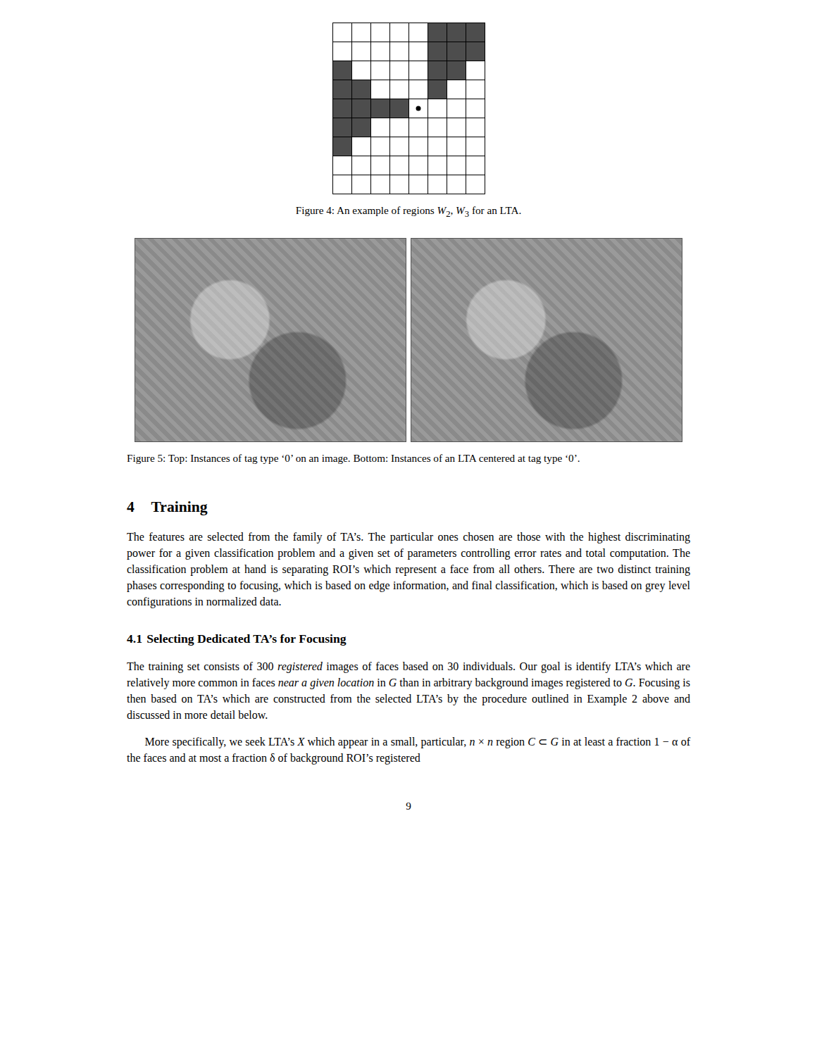Figure 4: An example of regions W2, W3 for an LTA.
Figure 5: Top: Instances of tag type ‘0’ on an image. Bottom: Instances of an LTA centered at tag type ‘0’.
4 Training
The features are selected from the family of TA’s. The particular ones chosen are those with the highest discriminating power for a given classification problem and a given set of parameters controlling error rates and total computation. The classification problem at hand is separating ROI’s which represent a face from all others. There are two distinct training phases corresponding to focusing, which is based on edge information, and final classification, which is based on grey level configurations in normalized data.
4.1 Selecting Dedicated TA’s for Focusing
The training set consists of 300 registered images of faces based on 30 individuals. Our goal is identify LTA’s which are relatively more common in faces near a given location in G than in arbitrary background images registered to G. Focusing is then based on TA’s which are constructed from the selected LTA’s by the procedure outlined in Example 2 above and discussed in more detail below.
More specifically, we seek LTA’s X which appear in a small, particular, n × n region C ⊂ G in at least a fraction 1 − α of the faces and at most a fraction δ of background ROI’s registered
9